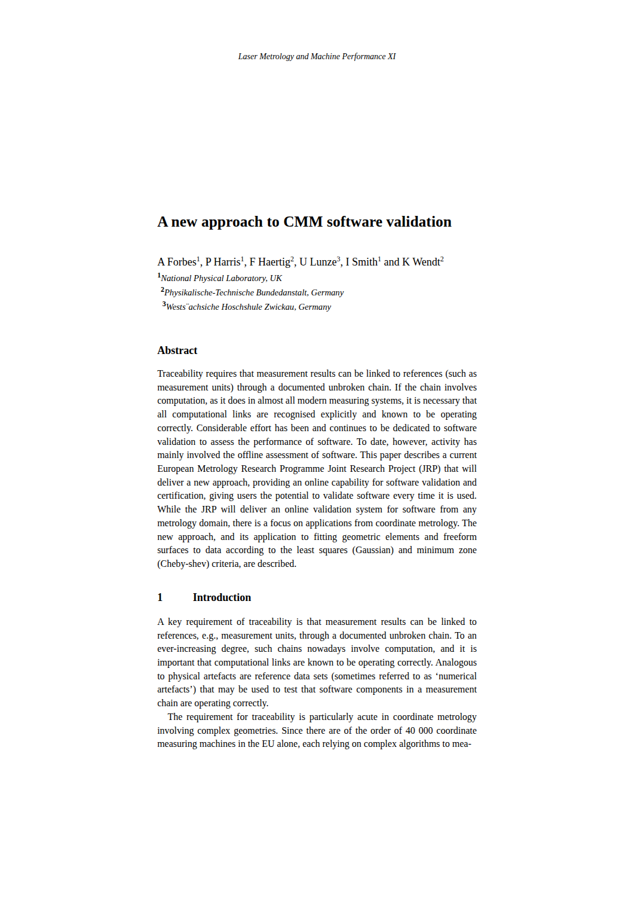Laser Metrology and Machine Performance XI
A new approach to CMM software validation
A Forbes1, P Harris1, F Haertig2, U Lunze3, I Smith1 and K Wendt2
1National Physical Laboratory, UK
2Physikalische-Technische Bundedanstalt, Germany
3Wests¨achsiche Hoschshule Zwickau, Germany
Abstract
Traceability requires that measurement results can be linked to references (such as measurement units) through a documented unbroken chain. If the chain involves computation, as it does in almost all modern measuring systems, it is necessary that all computational links are recognised explicitly and known to be operating correctly. Considerable effort has been and continues to be dedicated to software validation to assess the performance of software. To date, however, activity has mainly involved the offline assessment of software. This paper describes a current European Metrology Research Programme Joint Research Project (JRP) that will deliver a new approach, providing an online capability for software validation and certification, giving users the potential to validate software every time it is used. While the JRP will deliver an online validation system for software from any metrology domain, there is a focus on applications from coordinate metrology. The new approach, and its application to fitting geometric elements and freeform surfaces to data according to the least squares (Gaussian) and minimum zone (Cheby-shev) criteria, are described.
1 Introduction
A key requirement of traceability is that measurement results can be linked to references, e.g., measurement units, through a documented unbroken chain. To an ever-increasing degree, such chains nowadays involve computation, and it is important that computational links are known to be operating correctly. Analogous to physical artefacts are reference data sets (sometimes referred to as ‘numerical artefacts’) that may be used to test that software components in a measurement chain are operating correctly.
The requirement for traceability is particularly acute in coordinate metrology involving complex geometries. Since there are of the order of 40 000 coordinate measuring machines in the EU alone, each relying on complex algorithms to mea-